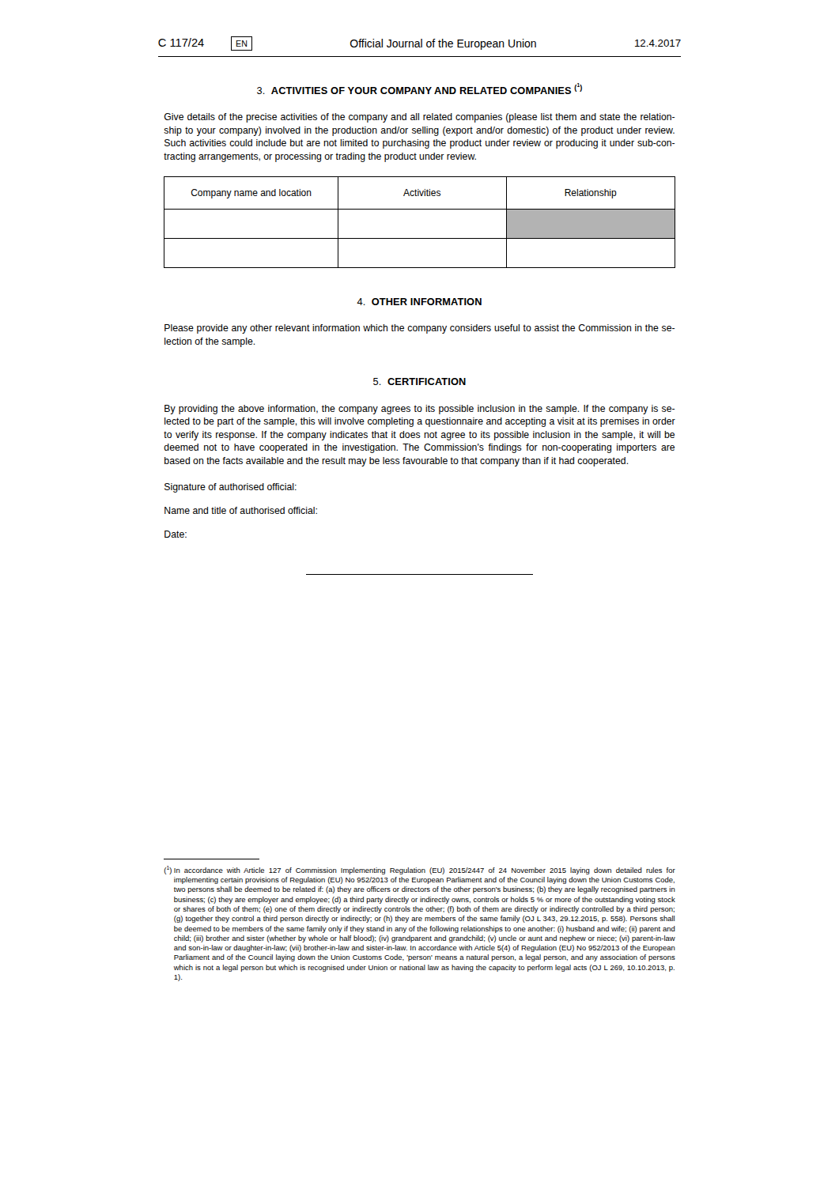C 117/24 EN
Official Journal of the European Union
12.4.2017
3. ACTIVITIES OF YOUR COMPANY AND RELATED COMPANIES (1)
Give details of the precise activities of the company and all related companies (please list them and state the relationship to your company) involved in the production and/or selling (export and/or domestic) of the product under review. Such activities could include but are not limited to purchasing the product under review or producing it under sub-contracting arrangements, or processing or trading the product under review.
| Company name and location | Activities | Relationship |
| --- | --- | --- |
4. OTHER INFORMATION
Please provide any other relevant information which the company considers useful to assist the Commission in the selection of the sample.
5. CERTIFICATION
By providing the above information, the company agrees to its possible inclusion in the sample. If the company is selected to be part of the sample, this will involve completing a questionnaire and accepting a visit at its premises in order to verify its response. If the company indicates that it does not agree to its possible inclusion in the sample, it will be deemed not to have cooperated in the investigation. The Commission's findings for non-cooperating importers are based on the facts available and the result may be less favourable to that company than if it had cooperated.
Signature of authorised official:
Name and title of authorised official:
Date:
(1) In accordance with Article 127 of Commission Implementing Regulation (EU) 2015/2447 of 24 November 2015 laying down detailed rules for implementing certain provisions of Regulation (EU) No 952/2013 of the European Parliament and of the Council laying down the Union Customs Code, two persons shall be deemed to be related if: (a) they are officers or directors of the other person's business; (b) they are legally recognised partners in business; (c) they are employer and employee; (d) a third party directly or indirectly owns, controls or holds 5 % or more of the outstanding voting stock or shares of both of them; (e) one of them directly or indirectly controls the other; (f) both of them are directly or indirectly controlled by a third person; (g) together they control a third person directly or indirectly; or (h) they are members of the same family (OJ L 343, 29.12.2015, p. 558). Persons shall be deemed to be members of the same family only if they stand in any of the following relationships to one another: (i) husband and wife; (ii) parent and child; (iii) brother and sister (whether by whole or half blood); (iv) grandparent and grandchild; (v) uncle or aunt and nephew or niece; (vi) parent-in-law and son-in-law or daughter-in-law; (vii) brother-in-law and sister-in-law. In accordance with Article 5(4) of Regulation (EU) No 952/2013 of the European Parliament and of the Council laying down the Union Customs Code, 'person' means a natural person, a legal person, and any association of persons which is not a legal person but which is recognised under Union or national law as having the capacity to perform legal acts (OJ L 269, 10.10.2013, p. 1).